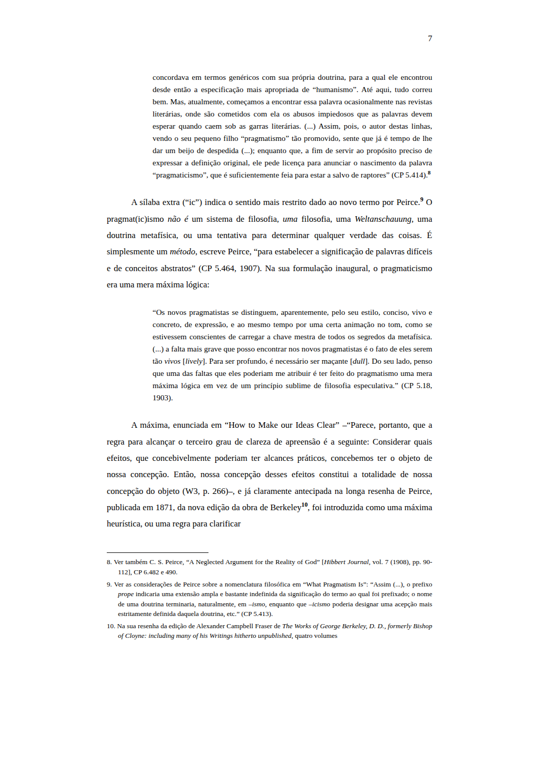7
concordava em termos genéricos com sua própria doutrina, para a qual ele encontrou desde então a especificação mais apropriada de “humanismo”. Até aqui, tudo correu bem. Mas, atualmente, começamos a encontrar essa palavra ocasionalmente nas revistas literárias, onde são cometidos com ela os abusos impiedosos que as palavras devem esperar quando caem sob as garras literárias. (...) Assim, pois, o autor destas linhas, vendo o seu pequeno filho “pragmatismo” tão promovido, sente que já é tempo de lhe dar um beijo de despedida (...); enquanto que, a fim de servir ao propósito preciso de expressar a definição original, ele pede licença para anunciar o nascimento da palavra “pragmaticismo”, que é suficientemente feia para estar a salvo de raptores” (CP 5.414).8
A sílaba extra (“ic”) indica o sentido mais restrito dado ao novo termo por Peirce.9 O pragmat(ic)ismo não é um sistema de filosofia, uma filosofia, uma Weltanschauung, uma doutrina metafísica, ou uma tentativa para determinar qualquer verdade das coisas. É simplesmente um método, escreve Peirce, “para estabelecer a significação de palavras difíceis e de conceitos abstratos” (CP 5.464, 1907). Na sua formulação inaugural, o pragmaticismo era uma mera máxima lógica:
“Os novos pragmatistas se distinguem, aparentemente, pelo seu estilo, conciso, vivo e concreto, de expressão, e ao mesmo tempo por uma certa animação no tom, como se estivessem conscientes de carregar a chave mestra de todos os segredos da metafísica. (...) a falta mais grave que posso encontrar nos novos pragmatistas é o fato de eles serem tão vivos [lively]. Para ser profundo, é necessário ser maçante [dull]. Do seu lado, penso que uma das faltas que eles poderiam me atribuir é ter feito do pragmatismo uma mera máxima lógica em vez de um princípio sublime de filosofia especulativa.” (CP 5.18, 1903).
A máxima, enunciada em “How to Make our Ideas Clear” –“Parece, portanto, que a regra para alcançar o terceiro grau de clareza de apreensão é a seguinte: Considerar quais efeitos, que concebivelmente poderiam ter alcances práticos, concebemos ter o objeto de nossa concepção. Então, nossa concepção desses efeitos constitui a totalidade de nossa concepção do objeto (W3, p. 266)–, e já claramente antecipada na longa resenha de Peirce, publicada em 1871, da nova edição da obra de Berkeley10, foi introduzida como uma máxima heurística, ou uma regra para clarificar
8. Ver também C. S. Peirce, “A Neglected Argument for the Reality of God” [Hibbert Journal, vol. 7 (1908), pp. 90-112], CP 6.482 e 490.
9. Ver as considerações de Peirce sobre a nomenclatura filosófica em “What Pragmatism Is”: “Assim (...), o prefixo prope indicaria uma extensão ampla e bastante indefinida da significação do termo ao qual foi prefixado; o nome de uma doutrina terminaria, naturalmente, em –ismo, enquanto que –icismo poderia designar uma acepção mais estritamente definida daquela doutrina, etc.” (CP 5.413).
10. Na sua resenha da edição de Alexander Campbell Fraser de The Works of George Berkeley, D. D., formerly Bishop of Cloyne: including many of his Writings hitherto unpublished, quatro volumes